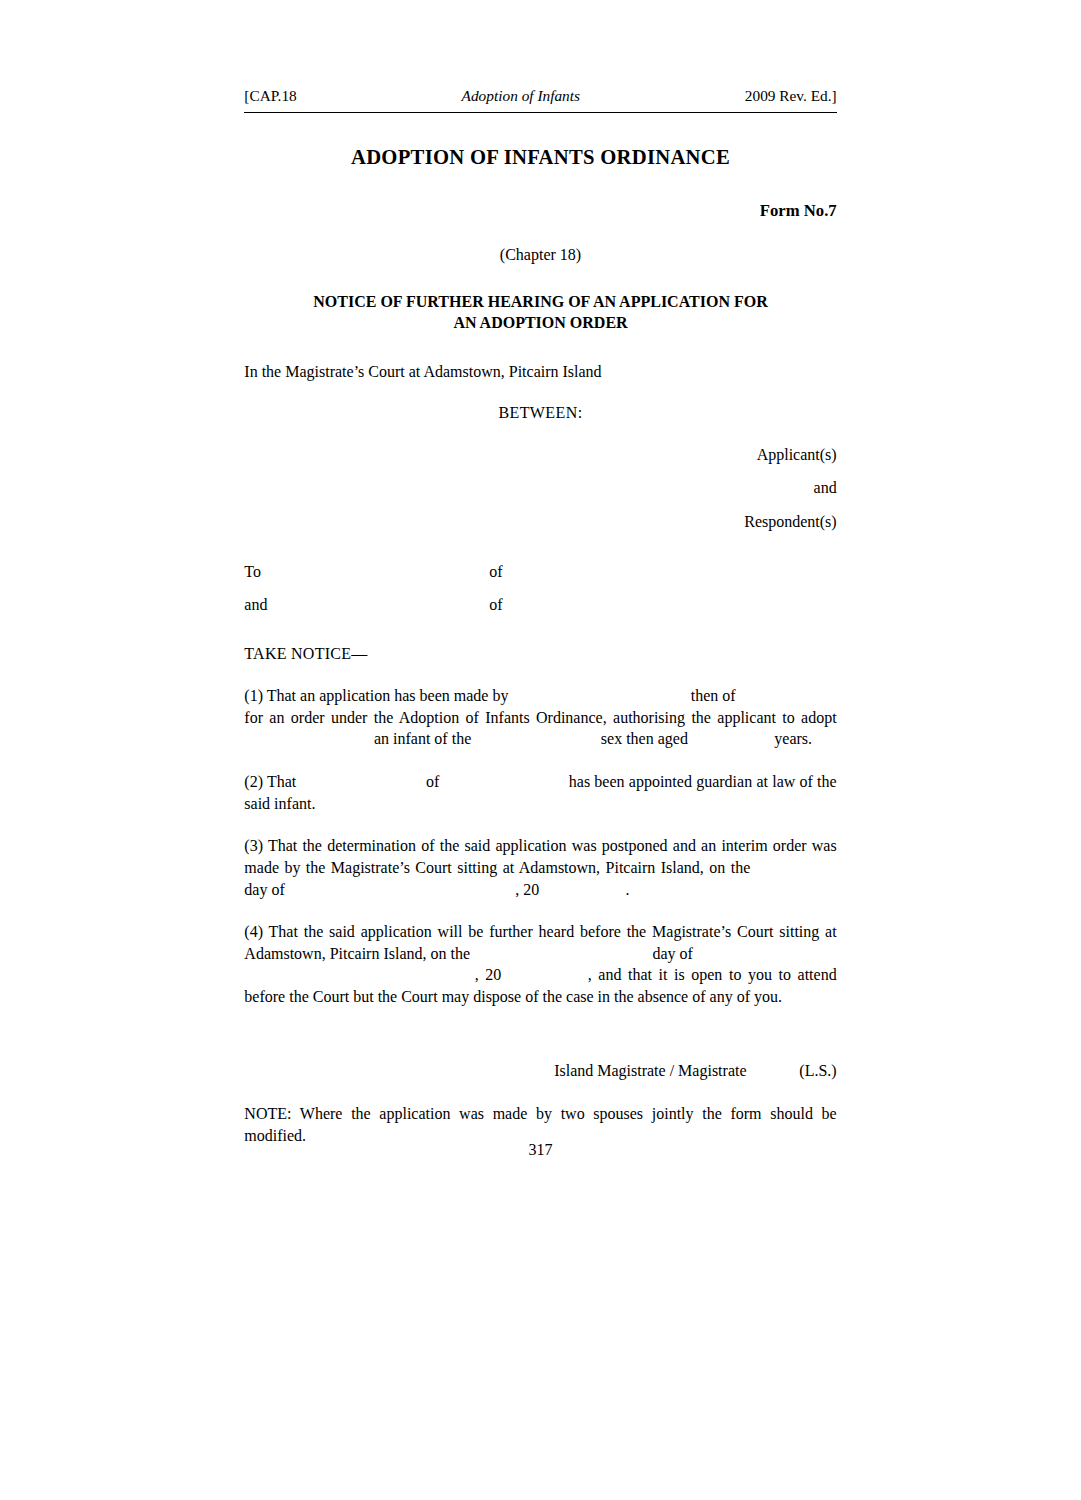[CAP.18
Adoption of Infants
2009 Rev. Ed.]
ADOPTION OF INFANTS ORDINANCE
Form No.7
(Chapter 18)
NOTICE OF FURTHER HEARING OF AN APPLICATION FOR
AN ADOPTION ORDER
In the Magistrate’s Court at Adamstown, Pitcairn Island
BETWEEN:
Applicant(s)
and
Respondent(s)
To of
and of
TAKE NOTICE—
(1) That an application has been made by then of
for an order under the Adoption of Infants Ordinance, authorising the applicant to adopt an infant of the sex then aged years.
(2) That of has been appointed guardian at law of the said infant.
(3) That the determination of the said application was postponed and an interim order was made by the Magistrate’s Court sitting at Adamstown, Pitcairn Island, on the day of , 20 .
(4) That the said application will be further heard before the Magistrate’s Court sitting at Adamstown, Pitcairn Island, on the day of
, 20 , and that it is open to you to attend before the Court but the Court may dispose of the case in the absence of any of you.
Island Magistrate / Magistrate (L.S.)
NOTE: Where the application was made by two spouses jointly the form should be modified.
317